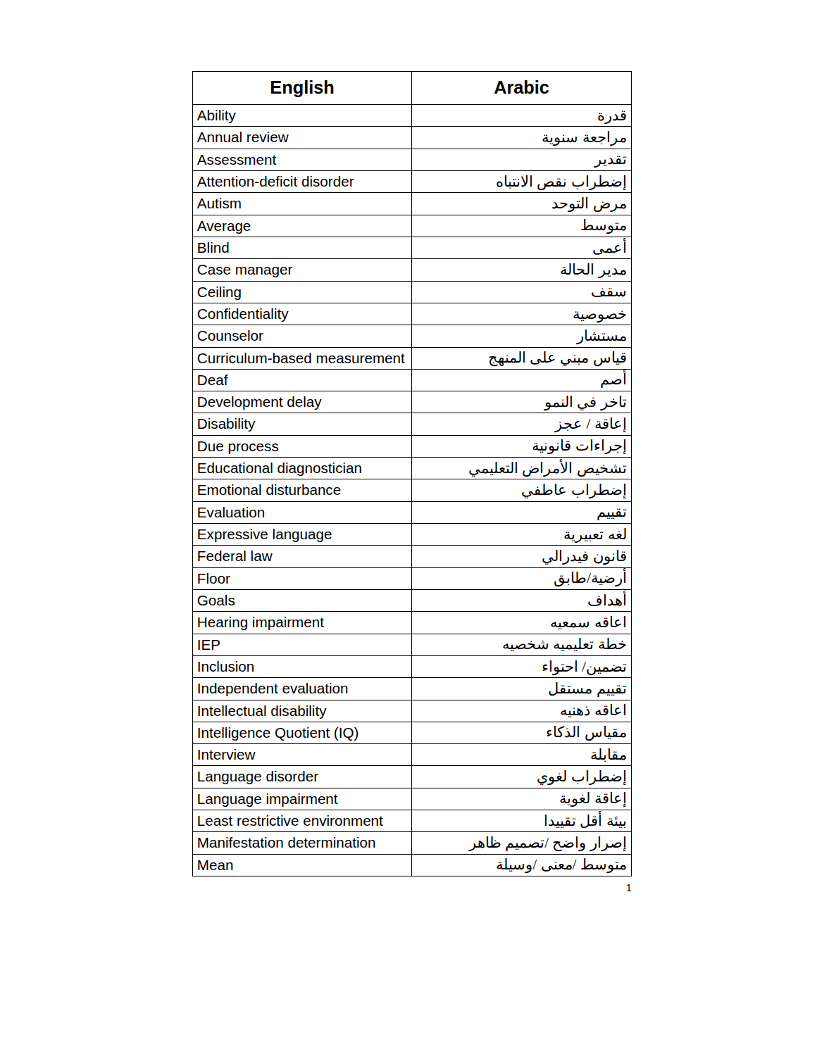| English | Arabic |
| --- | --- |
| Ability | قدرة |
| Annual review | مراجعة سنوية |
| Assessment | تقدير |
| Attention-deficit disorder | إضطراب نقص الانتباه |
| Autism | مرض التوحد |
| Average | متوسط |
| Blind | أعمى |
| Case manager | مدير الحالة |
| Ceiling | سقف |
| Confidentiality | خصوصية |
| Counselor | مستشار |
| Curriculum-based measurement | قياس مبني على المنهج |
| Deaf | أصم |
| Development delay | تاخر في النمو |
| Disability | إعاقة / عجز |
| Due process | إجراءات قانونية |
| Educational diagnostician | تشخيص الأمراض التعليمي |
| Emotional disturbance | إضطراب عاطفي |
| Evaluation | تقييم |
| Expressive language | لغه تعبيرية |
| Federal law | قانون فيدرالي |
| Floor | أرضية/طابق |
| Goals | أهداف |
| Hearing impairment | اعاقه سمعيه |
| IEP | خطة تعليميه شخصيه |
| Inclusion | تضمين/ احتواء |
| Independent evaluation | تقييم مستقل |
| Intellectual disability | اعاقه ذهنيه |
| Intelligence Quotient (IQ) | مقياس الذكاء |
| Interview | مقابلة |
| Language disorder | إضطراب لغوي |
| Language impairment | إعاقة لغوية |
| Least restrictive environment | بيئة أقل تقييدا |
| Manifestation determination | إصرار واضح /تصميم ظاهر |
| Mean | متوسط /معنى /وسيلة |
1